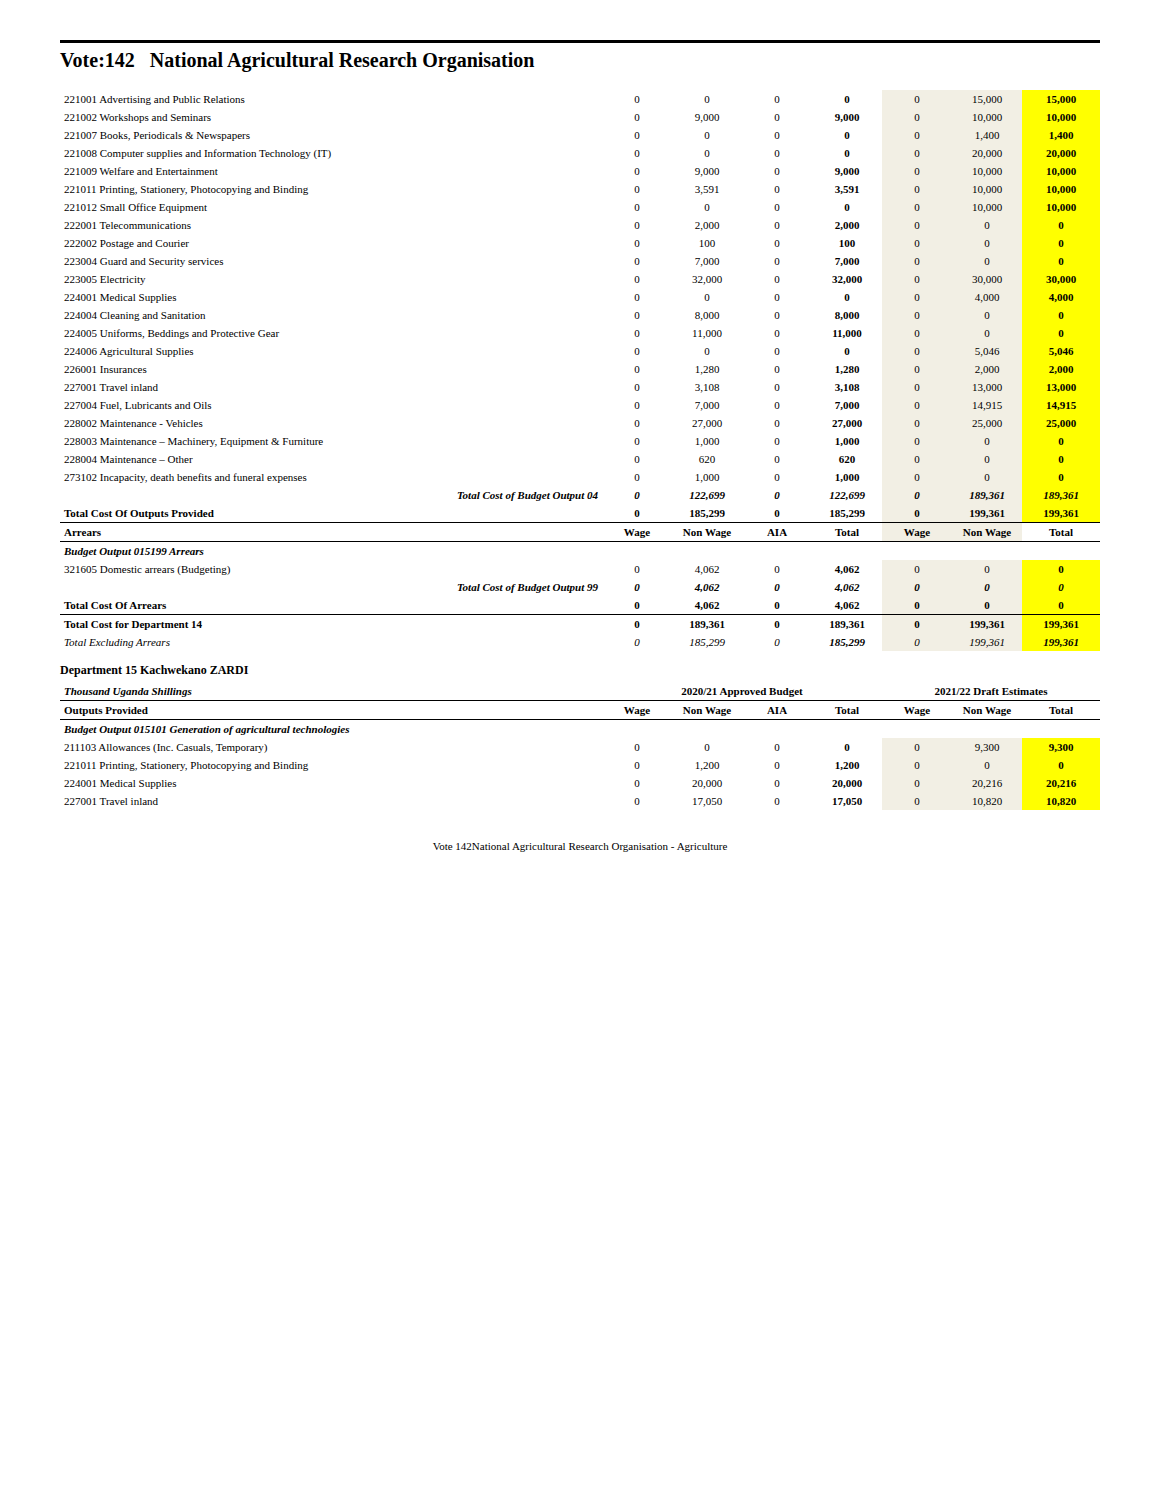Vote:142 National Agricultural Research Organisation
| 221001 Advertising and Public Relations | 0 | 0 | 0 | 0 | 0 | 15,000 | 15,000 |
| 221002 Workshops and Seminars | 0 | 9,000 | 0 | 9,000 | 0 | 10,000 | 10,000 |
| 221007 Books, Periodicals & Newspapers | 0 | 0 | 0 | 0 | 0 | 1,400 | 1,400 |
| 221008 Computer supplies and Information Technology (IT) | 0 | 0 | 0 | 0 | 0 | 20,000 | 20,000 |
| 221009 Welfare and Entertainment | 0 | 9,000 | 0 | 9,000 | 0 | 10,000 | 10,000 |
| 221011 Printing, Stationery, Photocopying and Binding | 0 | 3,591 | 0 | 3,591 | 0 | 10,000 | 10,000 |
| 221012 Small Office Equipment | 0 | 0 | 0 | 0 | 0 | 10,000 | 10,000 |
| 222001 Telecommunications | 0 | 2,000 | 0 | 2,000 | 0 | 0 | 0 |
| 222002 Postage and Courier | 0 | 100 | 0 | 100 | 0 | 0 | 0 |
| 223004 Guard and Security services | 0 | 7,000 | 0 | 7,000 | 0 | 0 | 0 |
| 223005 Electricity | 0 | 32,000 | 0 | 32,000 | 0 | 30,000 | 30,000 |
| 224001 Medical Supplies | 0 | 0 | 0 | 0 | 0 | 4,000 | 4,000 |
| 224004 Cleaning and Sanitation | 0 | 8,000 | 0 | 8,000 | 0 | 0 | 0 |
| 224005 Uniforms, Beddings and Protective Gear | 0 | 11,000 | 0 | 11,000 | 0 | 0 | 0 |
| 224006 Agricultural Supplies | 0 | 0 | 0 | 0 | 0 | 5,046 | 5,046 |
| 226001 Insurances | 0 | 1,280 | 0 | 1,280 | 0 | 2,000 | 2,000 |
| 227001 Travel inland | 0 | 3,108 | 0 | 3,108 | 0 | 13,000 | 13,000 |
| 227004 Fuel, Lubricants and Oils | 0 | 7,000 | 0 | 7,000 | 0 | 14,915 | 14,915 |
| 228002 Maintenance - Vehicles | 0 | 27,000 | 0 | 27,000 | 0 | 25,000 | 25,000 |
| 228003 Maintenance – Machinery, Equipment & Furniture | 0 | 1,000 | 0 | 1,000 | 0 | 0 | 0 |
| 228004 Maintenance – Other | 0 | 620 | 0 | 620 | 0 | 0 | 0 |
| 273102 Incapacity, death benefits and funeral expenses | 0 | 1,000 | 0 | 1,000 | 0 | 0 | 0 |
| Total Cost of Budget Output 04 | 0 | 122,699 | 0 | 122,699 | 0 | 189,361 | 189,361 |
| Total Cost Of Outputs Provided | 0 | 185,299 | 0 | 185,299 | 0 | 199,361 | 199,361 |
| Arrears | Wage | Non Wage | AIA | Total | Wage | Non Wage | Total |
| Budget Output 015199 Arrears |
| 321605 Domestic arrears (Budgeting) | 0 | 4,062 | 0 | 4,062 | 0 | 0 | 0 |
| Total Cost of Budget Output 99 | 0 | 4,062 | 0 | 4,062 | 0 | 0 | 0 |
| Total Cost Of Arrears | 0 | 4,062 | 0 | 4,062 | 0 | 0 | 0 |
| Total Cost for Department 14 | 0 | 189,361 | 0 | 189,361 | 0 | 199,361 | 199,361 |
| Total Excluding Arrears | 0 | 185,299 | 0 | 185,299 | 0 | 199,361 | 199,361 |
Department 15 Kachwekano ZARDI
| Thousand Uganda Shillings | 2020/21 Approved Budget | 2021/22 Draft Estimates |
| Outputs Provided | Wage | Non Wage | AIA | Total | Wage | Non Wage | Total |
| Budget Output 015101 Generation of agricultural technologies |
| 211103 Allowances (Inc. Casuals, Temporary) | 0 | 0 | 0 | 0 | 0 | 9,300 | 9,300 |
| 221011 Printing, Stationery, Photocopying and Binding | 0 | 1,200 | 0 | 1,200 | 0 | 0 | 0 |
| 224001 Medical Supplies | 0 | 20,000 | 0 | 20,000 | 0 | 20,216 | 20,216 |
| 227001 Travel inland | 0 | 17,050 | 0 | 17,050 | 0 | 10,820 | 10,820 |
Vote 142National Agricultural Research Organisation - Agriculture